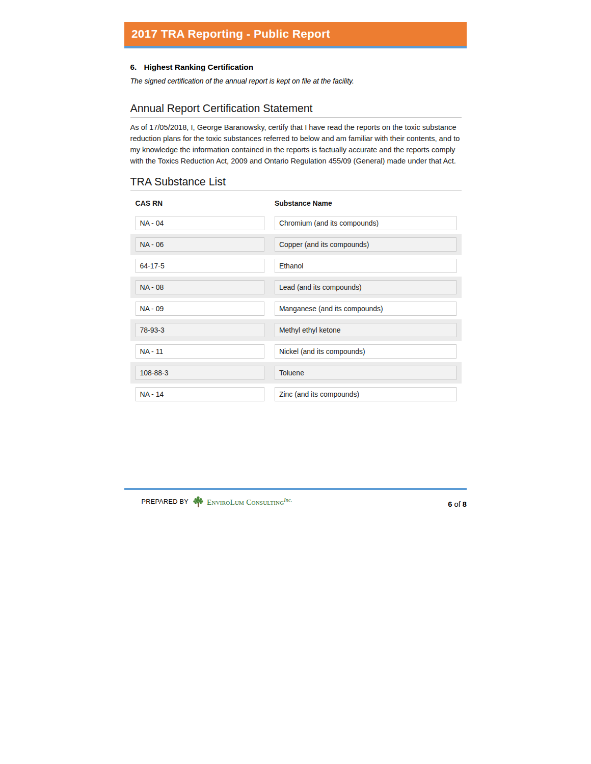2017 TRA Reporting - Public Report
6. Highest Ranking Certification
The signed certification of the annual report is kept on file at the facility.
Annual Report Certification Statement
As of 17/05/2018, I, George Baranowsky, certify that I have read the reports on the toxic substance reduction plans for the toxic substances referred to below and am familiar with their contents, and to my knowledge the information contained in the reports is factually accurate and the reports comply with the Toxics Reduction Act, 2009 and Ontario Regulation 455/09 (General) made under that Act.
TRA Substance List
| CAS RN | Substance Name |
| --- | --- |
| NA - 04 | Chromium (and its compounds) |
| NA - 06 | Copper (and its compounds) |
| 64-17-5 | Ethanol |
| NA - 08 | Lead (and its compounds) |
| NA - 09 | Manganese (and its compounds) |
| 78-93-3 | Methyl ethyl ketone |
| NA - 11 | Nickel (and its compounds) |
| 108-88-3 | Toluene |
| NA - 14 | Zinc (and its compounds) |
PREPARED BY EnviroLum ConsultingInc.
6 of 8